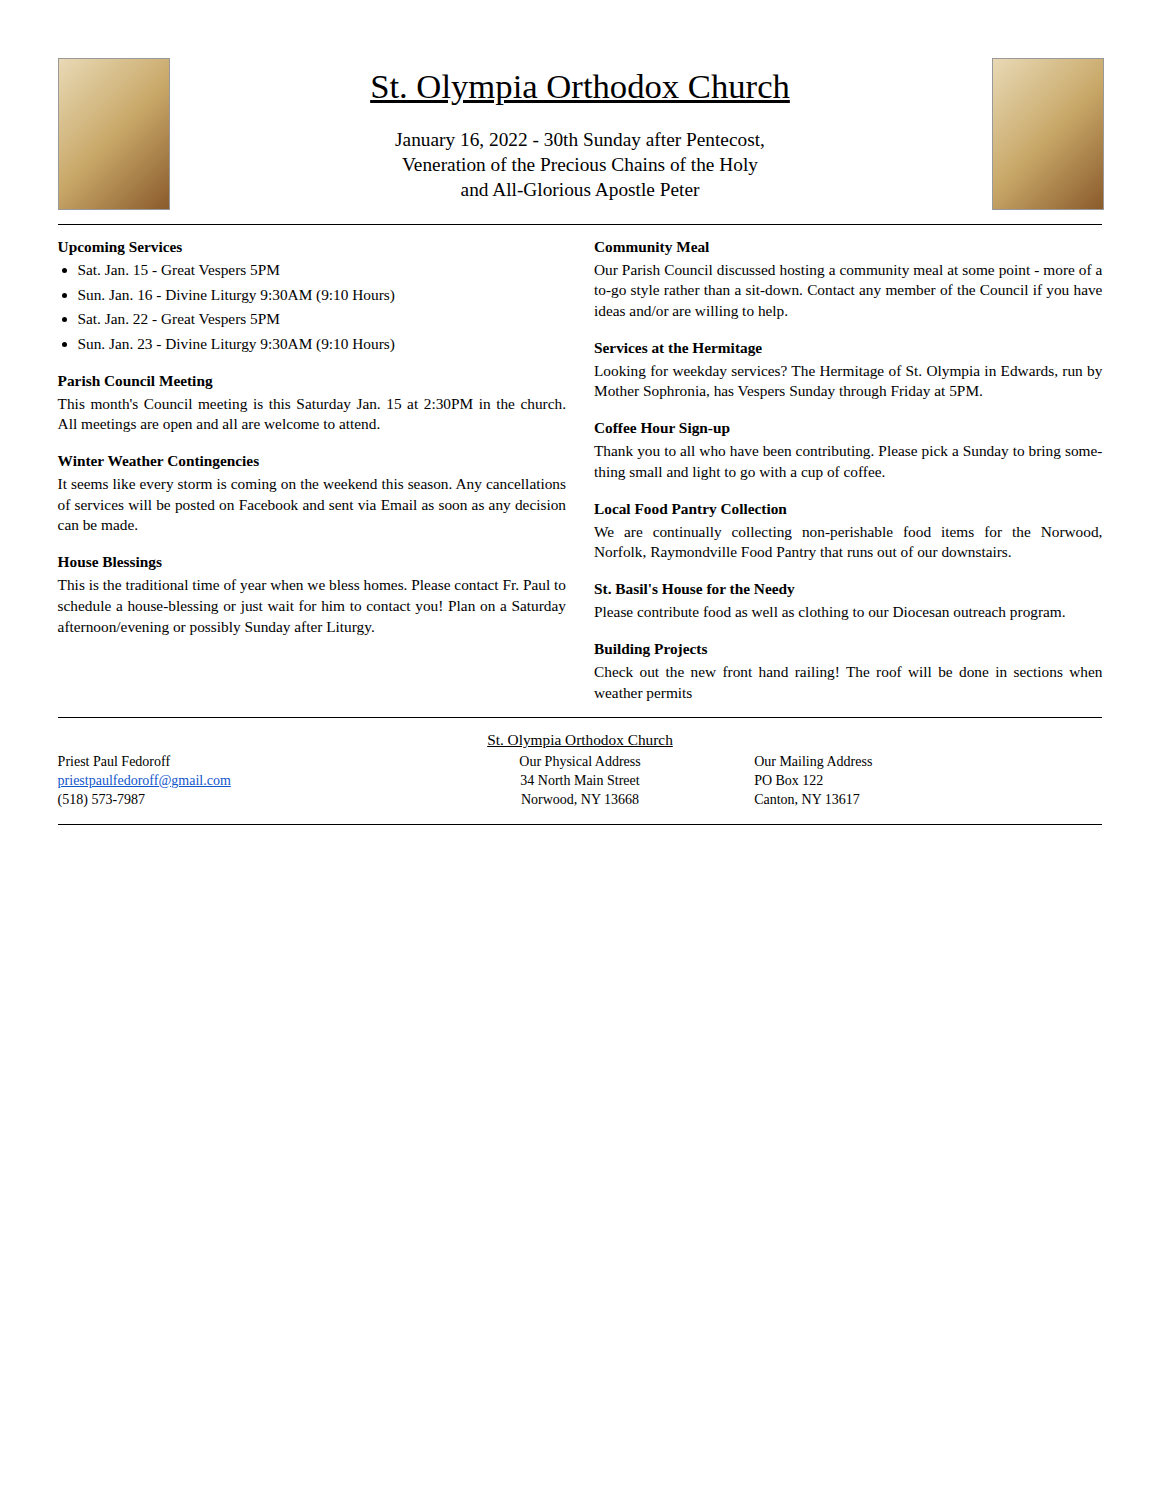St. Olympia Orthodox Church
January 16, 2022 - 30th Sunday after Pentecost,
Veneration of the Precious Chains of the Holy
and All-Glorious Apostle Peter
Upcoming Services
Sat. Jan. 15 - Great Vespers 5PM
Sun. Jan. 16 - Divine Liturgy 9:30AM (9:10 Hours)
Sat. Jan. 22 - Great Vespers 5PM
Sun. Jan. 23 - Divine Liturgy 9:30AM (9:10 Hours)
Parish Council Meeting
This month's Council meeting is this Saturday Jan. 15 at 2:30PM in the church. All meetings are open and all are welcome to attend.
Winter Weather Contingencies
It seems like every storm is coming on the weekend this season. Any cancellations of services will be posted on Facebook and sent via Email as soon as any decision can be made.
House Blessings
This is the traditional time of year when we bless homes. Please contact Fr. Paul to schedule a house-blessing or just wait for him to contact you! Plan on a Saturday afternoon/evening or possibly Sunday after Liturgy.
Community Meal
Our Parish Council discussed hosting a community meal at some point - more of a to-go style rather than a sit-down. Contact any member of the Council if you have ideas and/or are willing to help.
Services at the Hermitage
Looking for weekday services? The Hermitage of St. Olympia in Edwards, run by Mother Sophronia, has Vespers Sunday through Friday at 5PM.
Coffee Hour Sign-up
Thank you to all who have been contributing. Please pick a Sunday to bring something small and light to go with a cup of coffee.
Local Food Pantry Collection
We are continually collecting non-perishable food items for the Norwood, Norfolk, Raymondville Food Pantry that runs out of our downstairs.
St. Basil's House for the Needy
Please contribute food as well as clothing to our Diocesan outreach program.
Building Projects
Check out the new front hand railing! The roof will be done in sections when weather permits
St. Olympia Orthodox Church
| Priest Paul Fedoroff priestpaulfedoroff@gmail.com (518) 573-7987 | Our Physical Address 34 North Main Street Norwood, NY 13668 | Our Mailing Address PO Box 122 Canton, NY 13617 |